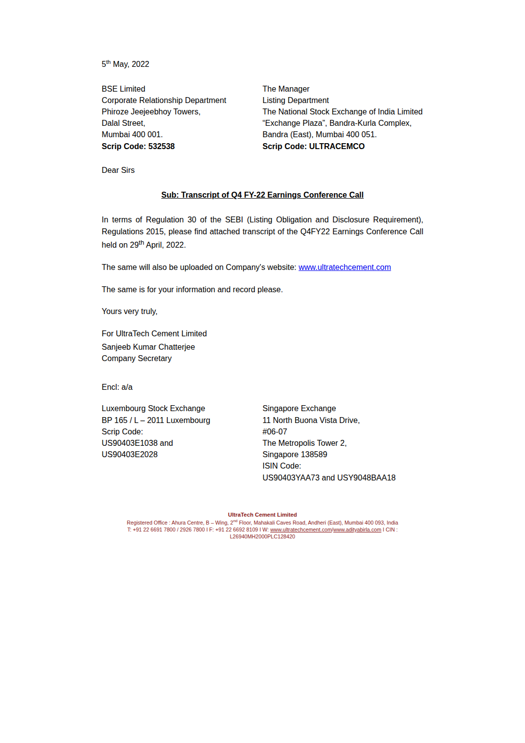5th May, 2022
| BSE Limited Corporate Relationship Department Phiroze Jeejeebhoy Towers, Dalal Street, Mumbai 400 001. Scrip Code: 532538 | The Manager Listing Department The National Stock Exchange of India Limited “Exchange Plaza”, Bandra-Kurla Complex, Bandra (East), Mumbai 400 051. Scrip Code: ULTRACEMCO |
Dear Sirs
Sub: Transcript of Q4 FY-22 Earnings Conference Call
In terms of Regulation 30 of the SEBI (Listing Obligation and Disclosure Requirement), Regulations 2015, please find attached transcript of the Q4FY22 Earnings Conference Call held on 29th April, 2022.
The same will also be uploaded on Company's website: www.ultratechcement.com
The same is for your information and record please.
Yours very truly,
For UltraTech Cement Limited
Sanjeeb Kumar Chatterjee
Company Secretary
Encl: a/a
| Luxembourg Stock Exchange BP 165 / L – 2011 Luxembourg Scrip Code: US90403E1038 and US90403E2028 | Singapore Exchange 11 North Buona Vista Drive, #06-07 The Metropolis Tower 2, Singapore 138589 ISIN Code: US90403YAA73 and USY9048BAA18 |
UltraTech Cement Limited
Registered Office : Ahura Centre, B – Wing, 2nd Floor, Mahakali Caves Road, Andheri (East), Mumbai 400 093, India
T: +91 22 6691 7800 / 2926 7800 I F: +91 22 6692 8109 I W: www.ultratechcement.com/www.adityabirla.com I CIN : L26940MH2000PLC128420